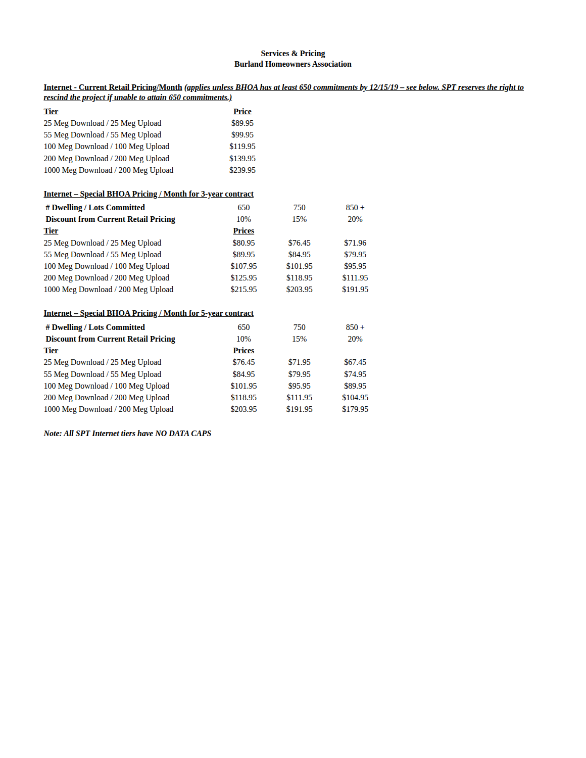Services & Pricing
Burland Homeowners Association
Internet - Current Retail Pricing/Month
(applies unless BHOA has at least 650 commitments by 12/15/19 – see below. SPT reserves the right to rescind the project if unable to attain 650 commitments.)
| Tier | Price |
| 25 Meg Download / 25 Meg Upload | $89.95 |
| 55 Meg Download / 55 Meg Upload | $99.95 |
| 100 Meg Download / 100 Meg Upload | $119.95 |
| 200 Meg Download / 200 Meg Upload | $139.95 |
| 1000 Meg Download / 200 Meg Upload | $239.95 |
Internet – Special BHOA Pricing / Month for 3-year contract
| # Dwelling / Lots Committed | 650 | 750 | 850 + |
| Discount from Current Retail Pricing | 10% | 15% | 20% |
| Tier | Prices | | |
| 25 Meg Download / 25 Meg Upload | $80.95 | $76.45 | $71.96 |
| 55 Meg Download / 55 Meg Upload | $89.95 | $84.95 | $79.95 |
| 100 Meg Download / 100 Meg Upload | $107.95 | $101.95 | $95.95 |
| 200 Meg Download / 200 Meg Upload | $125.95 | $118.95 | $111.95 |
| 1000 Meg Download / 200 Meg Upload | $215.95 | $203.95 | $191.95 |
Internet – Special BHOA Pricing / Month for 5-year contract
| # Dwelling / Lots Committed | 650 | 750 | 850 + |
| Discount from Current Retail Pricing | 10% | 15% | 20% |
| Tier | Prices | | |
| 25 Meg Download / 25 Meg Upload | $76.45 | $71.95 | $67.45 |
| 55 Meg Download / 55 Meg Upload | $84.95 | $79.95 | $74.95 |
| 100 Meg Download / 100 Meg Upload | $101.95 | $95.95 | $89.95 |
| 200 Meg Download / 200 Meg Upload | $118.95 | $111.95 | $104.95 |
| 1000 Meg Download / 200 Meg Upload | $203.95 | $191.95 | $179.95 |
Note: All SPT Internet tiers have NO DATA CAPS